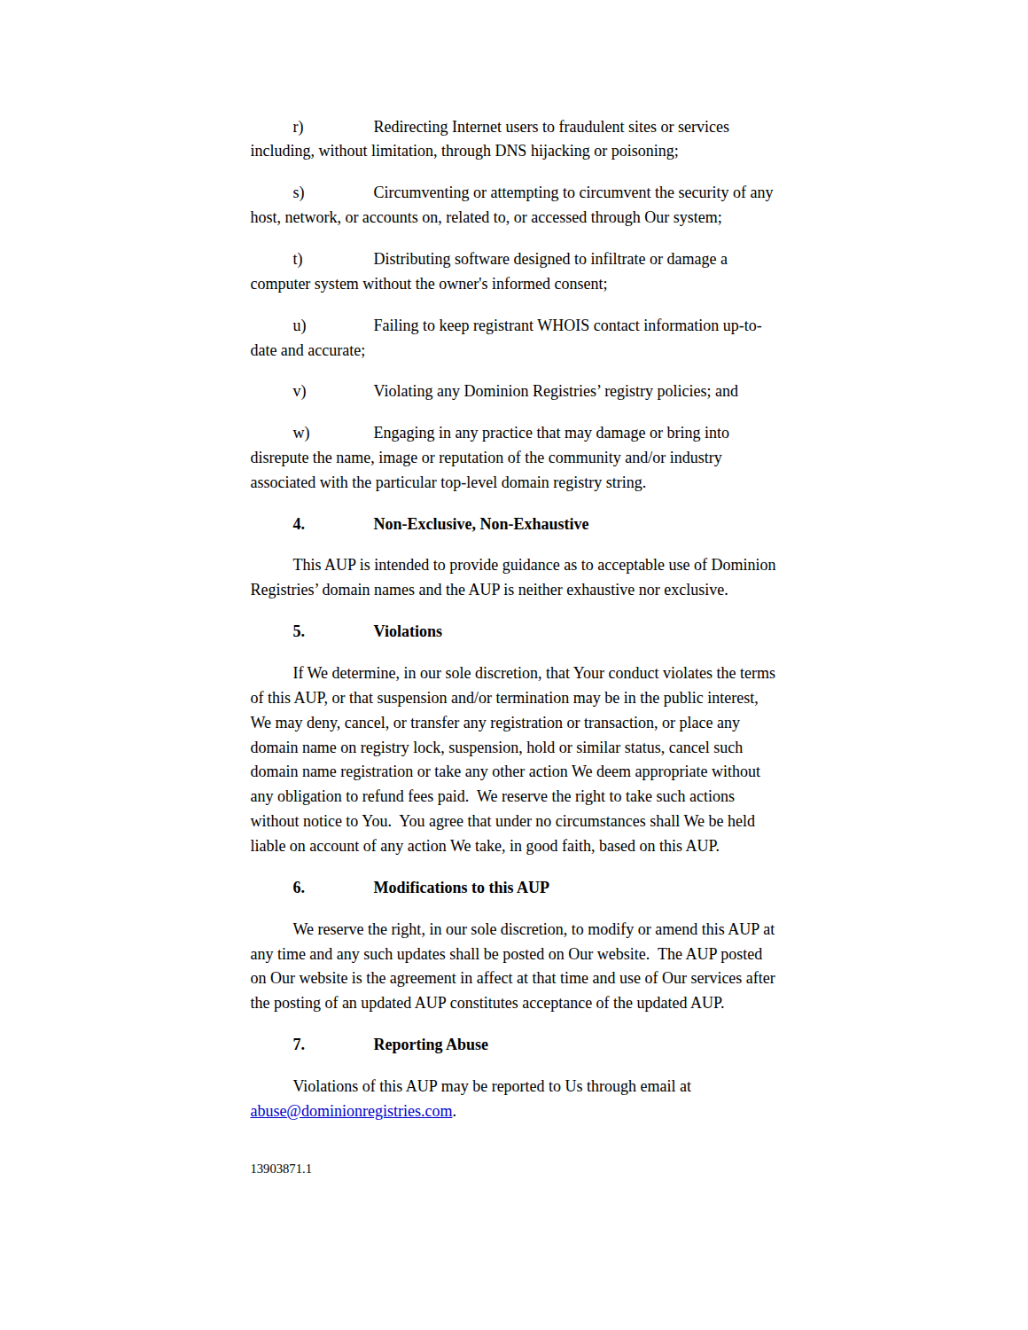r) Redirecting Internet users to fraudulent sites or services including, without limitation, through DNS hijacking or poisoning;
s) Circumventing or attempting to circumvent the security of any host, network, or accounts on, related to, or accessed through Our system;
t) Distributing software designed to infiltrate or damage a computer system without the owner's informed consent;
u) Failing to keep registrant WHOIS contact information up-to-date and accurate;
v) Violating any Dominion Registries’ registry policies; and
w) Engaging in any practice that may damage or bring into disrepute the name, image or reputation of the community and/or industry associated with the particular top-level domain registry string.
4. Non-Exclusive, Non-Exhaustive
This AUP is intended to provide guidance as to acceptable use of Dominion Registries’ domain names and the AUP is neither exhaustive nor exclusive.
5. Violations
If We determine, in our sole discretion, that Your conduct violates the terms of this AUP, or that suspension and/or termination may be in the public interest, We may deny, cancel, or transfer any registration or transaction, or place any domain name on registry lock, suspension, hold or similar status, cancel such domain name registration or take any other action We deem appropriate without any obligation to refund fees paid. We reserve the right to take such actions without notice to You. You agree that under no circumstances shall We be held liable on account of any action We take, in good faith, based on this AUP.
6. Modifications to this AUP
We reserve the right, in our sole discretion, to modify or amend this AUP at any time and any such updates shall be posted on Our website. The AUP posted on Our website is the agreement in affect at that time and use of Our services after the posting of an updated AUP constitutes acceptance of the updated AUP.
7. Reporting Abuse
Violations of this AUP may be reported to Us through email at abuse@dominionregistries.com.
13903871.1